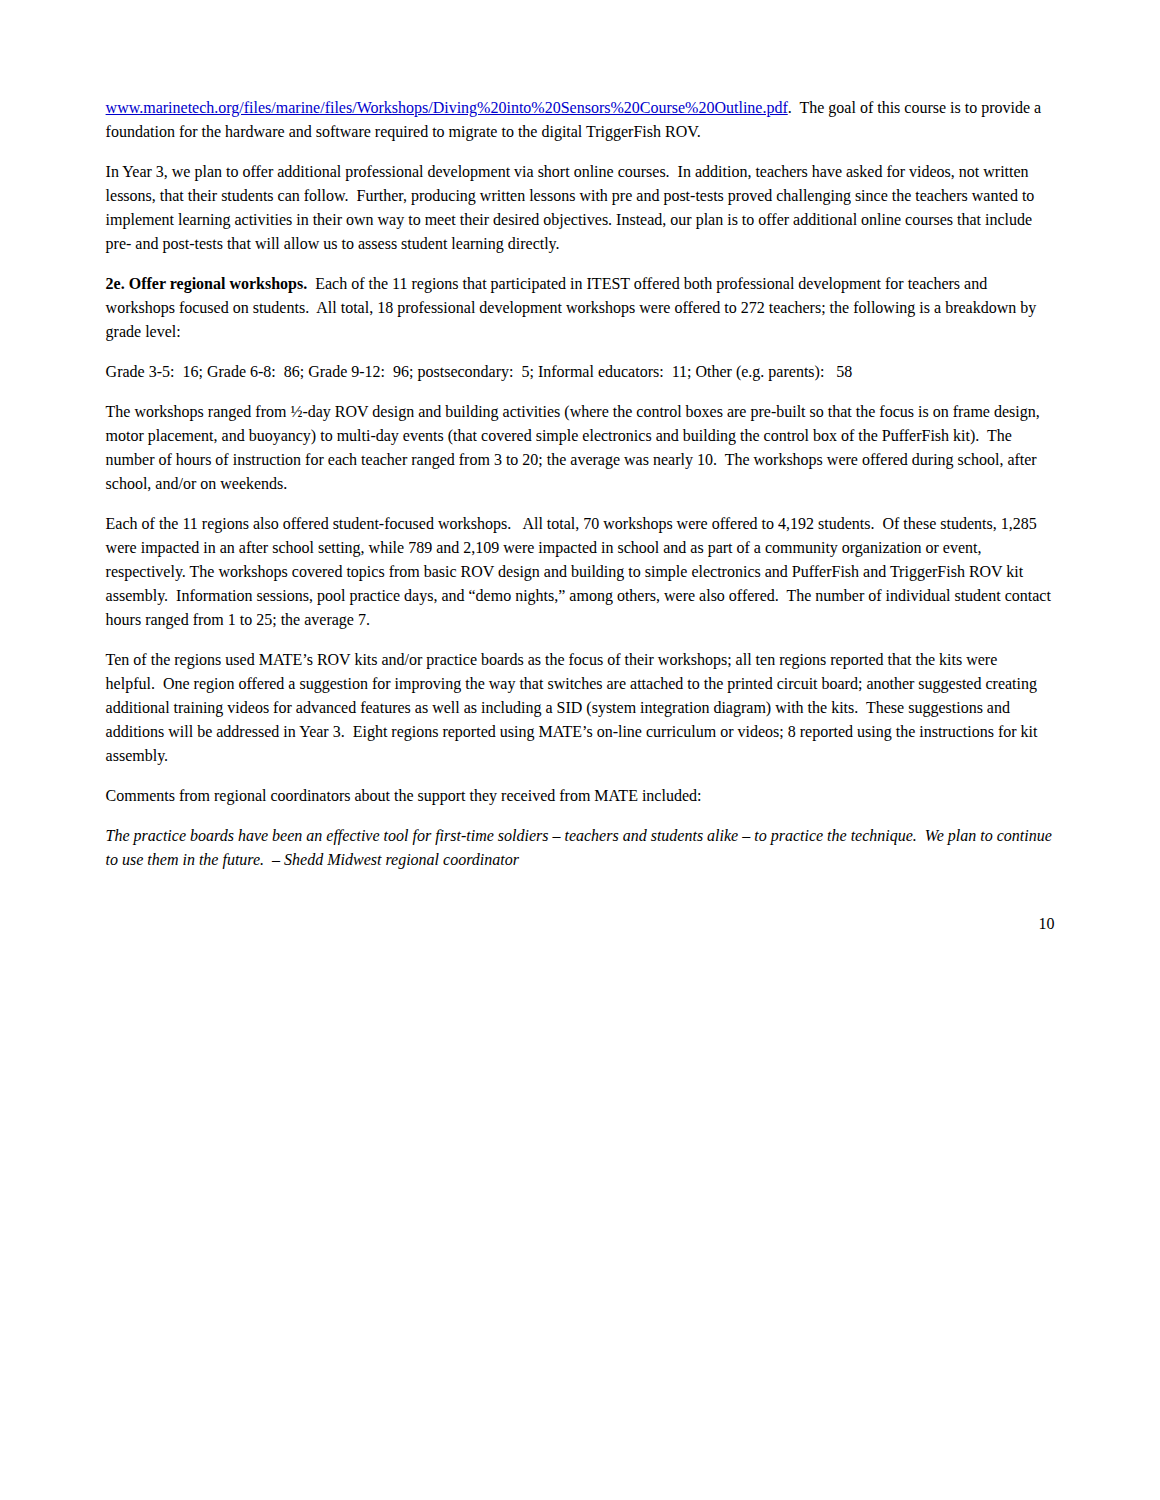www.marinetech.org/files/marine/files/Workshops/Diving%20into%20Sensors%20Course%20Outline.pdf. The goal of this course is to provide a foundation for the hardware and software required to migrate to the digital TriggerFish ROV.
In Year 3, we plan to offer additional professional development via short online courses. In addition, teachers have asked for videos, not written lessons, that their students can follow. Further, producing written lessons with pre and post-tests proved challenging since the teachers wanted to implement learning activities in their own way to meet their desired objectives. Instead, our plan is to offer additional online courses that include pre- and post-tests that will allow us to assess student learning directly.
2e. Offer regional workshops. Each of the 11 regions that participated in ITEST offered both professional development for teachers and workshops focused on students. All total, 18 professional development workshops were offered to 272 teachers; the following is a breakdown by grade level:
Grade 3-5: 16; Grade 6-8: 86; Grade 9-12: 96; postsecondary: 5; Informal educators: 11; Other (e.g. parents): 58
The workshops ranged from ½-day ROV design and building activities (where the control boxes are pre-built so that the focus is on frame design, motor placement, and buoyancy) to multi-day events (that covered simple electronics and building the control box of the PufferFish kit). The number of hours of instruction for each teacher ranged from 3 to 20; the average was nearly 10. The workshops were offered during school, after school, and/or on weekends.
Each of the 11 regions also offered student-focused workshops. All total, 70 workshops were offered to 4,192 students. Of these students, 1,285 were impacted in an after school setting, while 789 and 2,109 were impacted in school and as part of a community organization or event, respectively. The workshops covered topics from basic ROV design and building to simple electronics and PufferFish and TriggerFish ROV kit assembly. Information sessions, pool practice days, and “demo nights,” among others, were also offered. The number of individual student contact hours ranged from 1 to 25; the average 7.
Ten of the regions used MATE’s ROV kits and/or practice boards as the focus of their workshops; all ten regions reported that the kits were helpful. One region offered a suggestion for improving the way that switches are attached to the printed circuit board; another suggested creating additional training videos for advanced features as well as including a SID (system integration diagram) with the kits. These suggestions and additions will be addressed in Year 3. Eight regions reported using MATE’s on-line curriculum or videos; 8 reported using the instructions for kit assembly.
Comments from regional coordinators about the support they received from MATE included:
The practice boards have been an effective tool for first-time soldiers – teachers and students alike – to practice the technique. We plan to continue to use them in the future. – Shedd Midwest regional coordinator
10